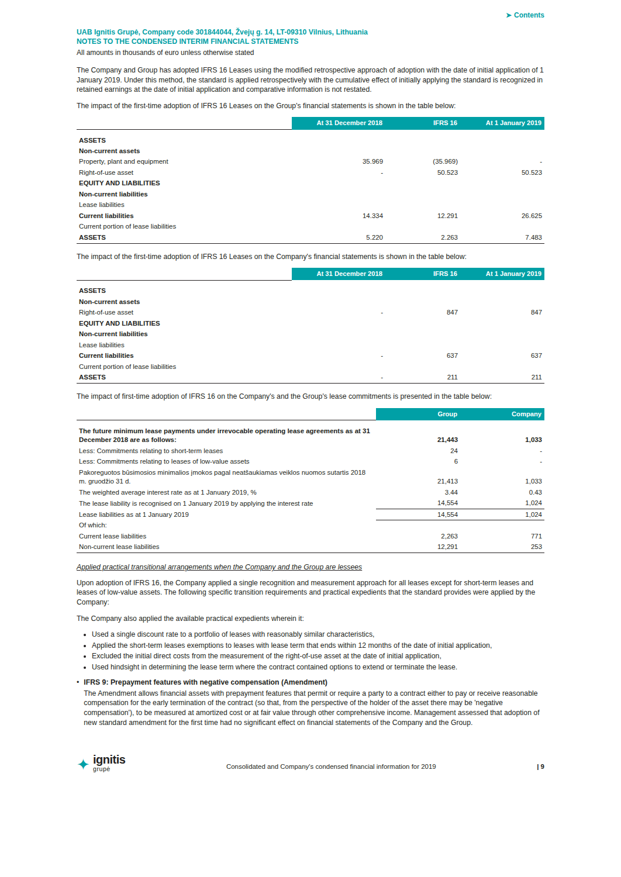➤Contents
UAB Ignitis Grupė, Company code 301844044, Žvejų g. 14, LT-09310 Vilnius, Lithuania
NOTES TO THE CONDENSED INTERIM FINANCIAL STATEMENTS
All amounts in thousands of euro unless otherwise stated
The Company and Group has adopted IFRS 16 Leases using the modified retrospective approach of adoption with the date of initial application of 1 January 2019. Under this method, the standard is applied retrospectively with the cumulative effect of initially applying the standard is recognized in retained earnings at the date of initial application and comparative information is not restated.
The impact of the first-time adoption of IFRS 16 Leases on the Group's financial statements is shown in the table below:
| | At 31 December 2018 | IFRS 16 | At 1 January 2019 |
| --- | --- | --- | --- |
| ASSETS | | | |
| Non-current assets | | | |
| Property, plant and equipment | 35.969 | (35.969) | - |
| Right-of-use asset | - | 50.523 | 50.523 |
| EQUITY AND LIABILITIES | | | |
| Non-current liabilities | | | |
| Lease liabilities | | | |
| Current liabilities | 14.334 | 12.291 | 26.625 |
| Current portion of lease liabilities | | | |
| ASSETS | 5.220 | 2.263 | 7.483 |
The impact of the first-time adoption of IFRS 16 Leases on the Company's financial statements is shown in the table below:
| | At 31 December 2018 | IFRS 16 | At 1 January 2019 |
| --- | --- | --- | --- |
| ASSETS | | | |
| Non-current assets | | | |
| Right-of-use asset | - | 847 | 847 |
| EQUITY AND LIABILITIES | | | |
| Non-current liabilities | | | |
| Lease liabilities | | | |
| Current liabilities | - | 637 | 637 |
| Current portion of lease liabilities | | | |
| ASSETS | - | 211 | 211 |
The impact of first-time adoption of IFRS 16 on the Company's and the Group's lease commitments is presented in the table below:
| | Group | Company |
| --- | --- | --- |
| The future minimum lease payments under irrevocable operating lease agreements as at 31 December 2018 are as follows: | 21,443 | 1,033 |
| Less: Commitments relating to short-term leases | 24 | - |
| Less: Commitments relating to leases of low-value assets | 6 | - |
| Pakoreguotos būsimosios minimalios įmokos pagal neatšaukiamas veiklos nuomos sutartis 2018 m. gruodžio 31 d. | 21,413 | 1,033 |
| The weighted average interest rate as at 1 January 2019, % | 3.44 | 0.43 |
| The lease liability is recognised on 1 January 2019 by applying the interest rate | 14,554 | 1,024 |
| Lease liabilities as at 1 January 2019 | 14,554 | 1,024 |
| Of which: | | |
| Current lease liabilities | 2,263 | 771 |
| Non-current lease liabilities | 12,291 | 253 |
Applied practical transitional arrangements when the Company and the Group are lessees
Upon adoption of IFRS 16, the Company applied a single recognition and measurement approach for all leases except for short-term leases and leases of low-value assets. The following specific transition requirements and practical expedients that the standard provides were applied by the Company:
The Company also applied the available practical expedients wherein it:
Used a single discount rate to a portfolio of leases with reasonably similar characteristics,
Applied the short-term leases exemptions to leases with lease term that ends within 12 months of the date of initial application,
Excluded the initial direct costs from the measurement of the right-of-use asset at the date of initial application,
Used hindsight in determining the lease term where the contract contained options to extend or terminate the lease.
•
IFRS 9: Prepayment features with negative compensation (Amendment)
The Amendment allows financial assets with prepayment features that permit or require a party to a contract either to pay or receive reasonable compensation for the early termination of the contract (so that, from the perspective of the holder of the asset there may be 'negative compensation'), to be measured at amortized cost or at fair value through other comprehensive income. Management assessed that adoption of new standard amendment for the first time had no significant effect on financial statements of the Company and the Group.
✦
ignitis
grupė
Consolidated and Company's condensed financial information for 2019
| 9